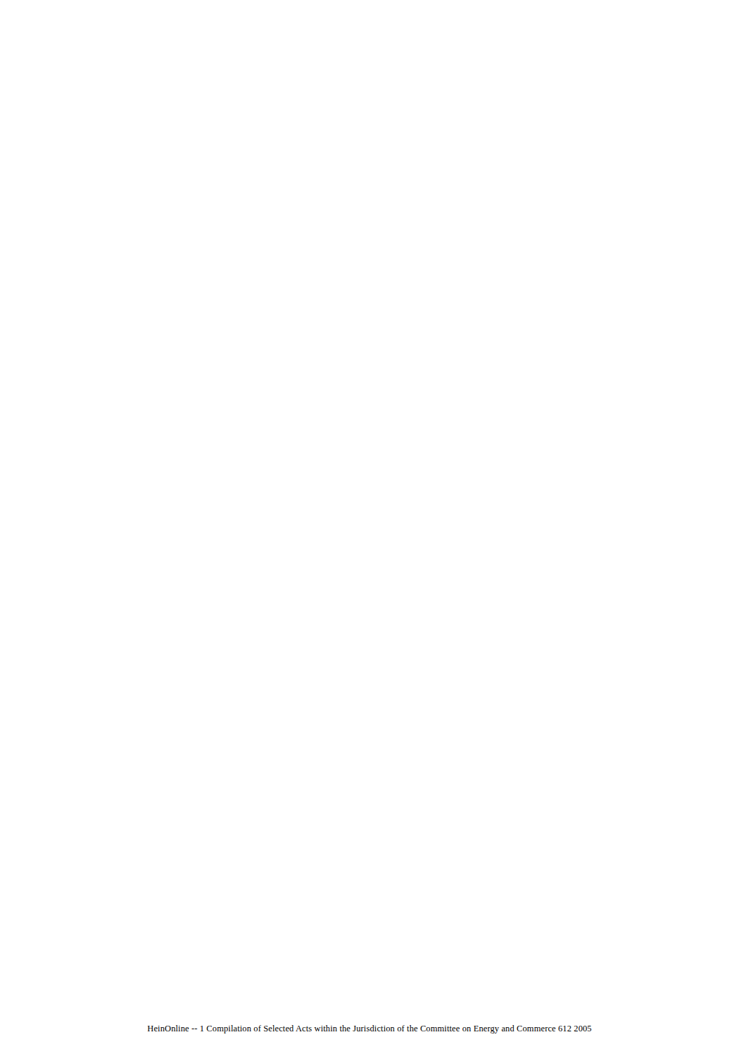HeinOnline -- 1 Compilation of Selected Acts within the Jurisdiction of the Committee on Energy and Commerce 612 2005